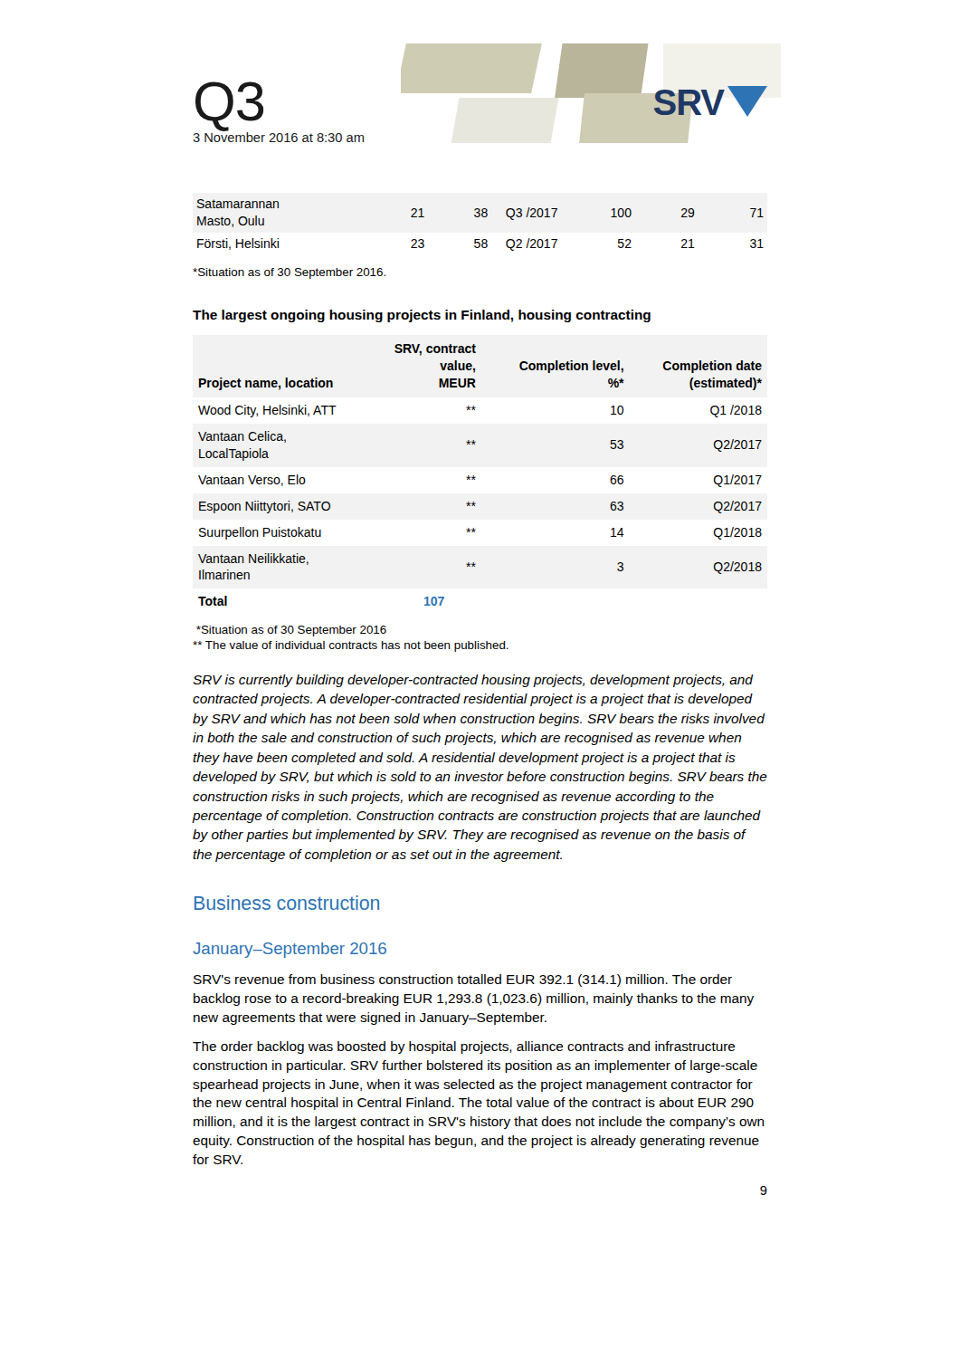SRV
Q3
3 November 2016 at 8:30 am
| Satamarannan Masto, Oulu | 21 | 38 | Q3 /2017 | 100 | 29 | 71 |
| Försti, Helsinki | 23 | 58 | Q2 /2017 | 52 | 21 | 31 |
*Situation as of 30 September 2016.
The largest ongoing housing projects in Finland, housing contracting
| Project name, location | SRV, contract value, MEUR | Completion level, %* | Completion date (estimated)* |
| --- | --- | --- | --- |
| Wood City, Helsinki, ATT | ** | 10 | Q1 /2018 |
| Vantaan Celica, LocalTapiola | ** | 53 | Q2/2017 |
| Vantaan Verso, Elo | ** | 66 | Q1/2017 |
| Espoon Niittytori, SATO | ** | 63 | Q2/2017 |
| Suurpellon Puistokatu | ** | 14 | Q1/2018 |
| Vantaan Neilikkatie, Ilmarinen | ** | 3 | Q2/2018 |
| Total | 107 | | |
*Situation as of 30 September 2016
** The value of individual contracts has not been published.
SRV is currently building developer-contracted housing projects, development projects, and contracted projects. A developer-contracted residential project is a project that is developed by SRV and which has not been sold when construction begins. SRV bears the risks involved in both the sale and construction of such projects, which are recognised as revenue when they have been completed and sold. A residential development project is a project that is developed by SRV, but which is sold to an investor before construction begins. SRV bears the construction risks in such projects, which are recognised as revenue according to the percentage of completion. Construction contracts are construction projects that are launched by other parties but implemented by SRV. They are recognised as revenue on the basis of the percentage of completion or as set out in the agreement.
Business construction
January–September 2016
SRV's revenue from business construction totalled EUR 392.1 (314.1) million. The order backlog rose to a record-breaking EUR 1,293.8 (1,023.6) million, mainly thanks to the many new agreements that were signed in January–September.
The order backlog was boosted by hospital projects, alliance contracts and infrastructure construction in particular. SRV further bolstered its position as an implementer of large-scale spearhead projects in June, when it was selected as the project management contractor for the new central hospital in Central Finland. The total value of the contract is about EUR 290 million, and it is the largest contract in SRV's history that does not include the company’s own equity. Construction of the hospital has begun, and the project is already generating revenue for SRV.
9